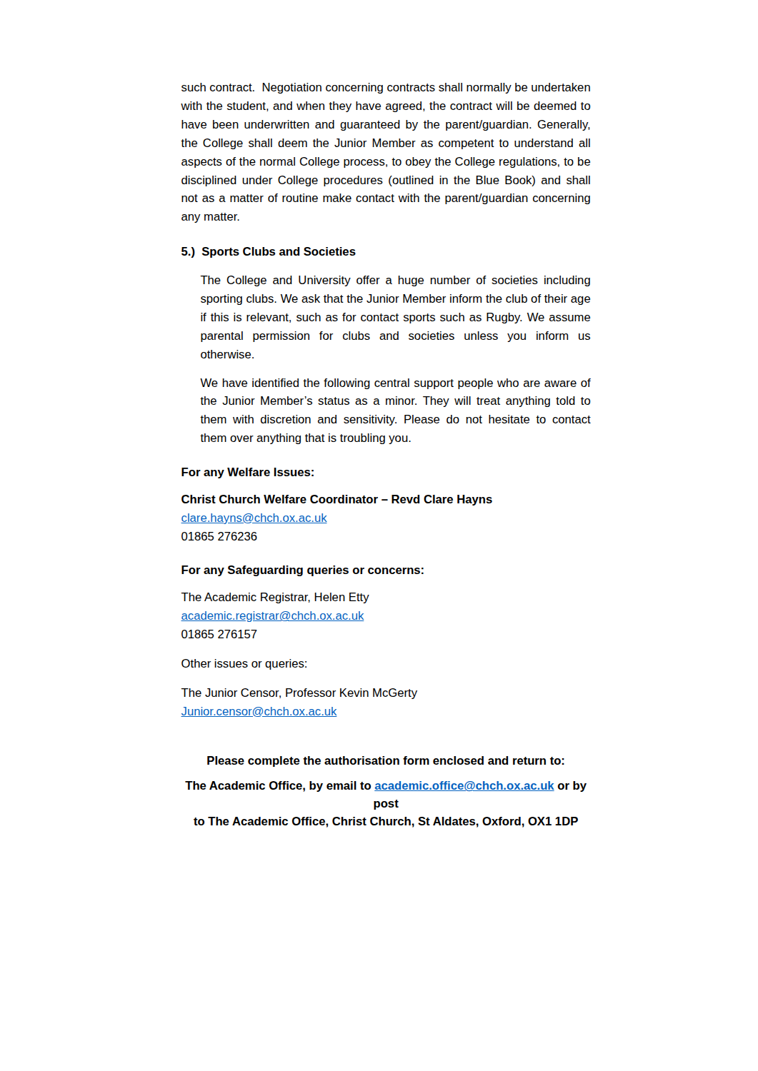such contract. Negotiation concerning contracts shall normally be undertaken with the student, and when they have agreed, the contract will be deemed to have been underwritten and guaranteed by the parent/guardian. Generally, the College shall deem the Junior Member as competent to understand all aspects of the normal College process, to obey the College regulations, to be disciplined under College procedures (outlined in the Blue Book) and shall not as a matter of routine make contact with the parent/guardian concerning any matter.
5.) Sports Clubs and Societies
The College and University offer a huge number of societies including sporting clubs. We ask that the Junior Member inform the club of their age if this is relevant, such as for contact sports such as Rugby. We assume parental permission for clubs and societies unless you inform us otherwise.
We have identified the following central support people who are aware of the Junior Member’s status as a minor. They will treat anything told to them with discretion and sensitivity. Please do not hesitate to contact them over anything that is troubling you.
For any Welfare Issues:
Christ Church Welfare Coordinator – Revd Clare Hayns
clare.hayns@chch.ox.ac.uk
01865 276236
For any Safeguarding queries or concerns:
The Academic Registrar, Helen Etty
academic.registrar@chch.ox.ac.uk
01865 276157
Other issues or queries:
The Junior Censor, Professor Kevin McGerty
Junior.censor@chch.ox.ac.uk
Please complete the authorisation form enclosed and return to:
The Academic Office, by email to academic.office@chch.ox.ac.uk or by post
to The Academic Office, Christ Church, St Aldates, Oxford, OX1 1DP